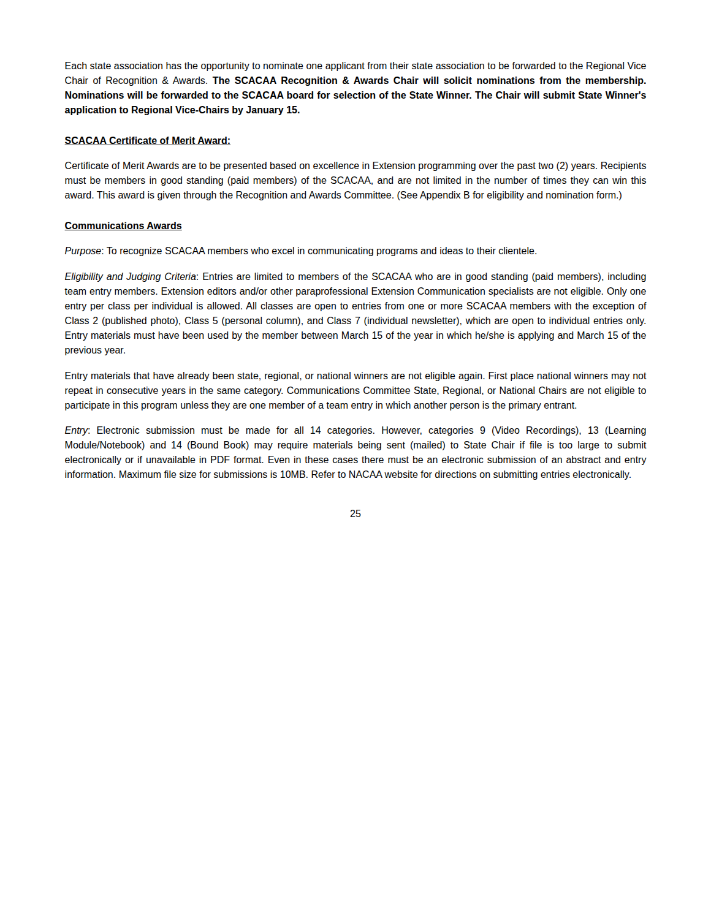Each state association has the opportunity to nominate one applicant from their state association to be forwarded to the Regional Vice Chair of Recognition & Awards. The SCACAA Recognition & Awards Chair will solicit nominations from the membership. Nominations will be forwarded to the SCACAA board for selection of the State Winner. The Chair will submit State Winner's application to Regional Vice-Chairs by January 15.
SCACAA Certificate of Merit Award:
Certificate of Merit Awards are to be presented based on excellence in Extension programming over the past two (2) years. Recipients must be members in good standing (paid members) of the SCACAA, and are not limited in the number of times they can win this award. This award is given through the Recognition and Awards Committee. (See Appendix B for eligibility and nomination form.)
Communications Awards
Purpose: To recognize SCACAA members who excel in communicating programs and ideas to their clientele.
Eligibility and Judging Criteria: Entries are limited to members of the SCACAA who are in good standing (paid members), including team entry members. Extension editors and/or other paraprofessional Extension Communication specialists are not eligible. Only one entry per class per individual is allowed. All classes are open to entries from one or more SCACAA members with the exception of Class 2 (published photo), Class 5 (personal column), and Class 7 (individual newsletter), which are open to individual entries only. Entry materials must have been used by the member between March 15 of the year in which he/she is applying and March 15 of the previous year.
Entry materials that have already been state, regional, or national winners are not eligible again. First place national winners may not repeat in consecutive years in the same category. Communications Committee State, Regional, or National Chairs are not eligible to participate in this program unless they are one member of a team entry in which another person is the primary entrant.
Entry: Electronic submission must be made for all 14 categories. However, categories 9 (Video Recordings), 13 (Learning Module/Notebook) and 14 (Bound Book) may require materials being sent (mailed) to State Chair if file is too large to submit electronically or if unavailable in PDF format. Even in these cases there must be an electronic submission of an abstract and entry information. Maximum file size for submissions is 10MB. Refer to NACAA website for directions on submitting entries electronically.
25